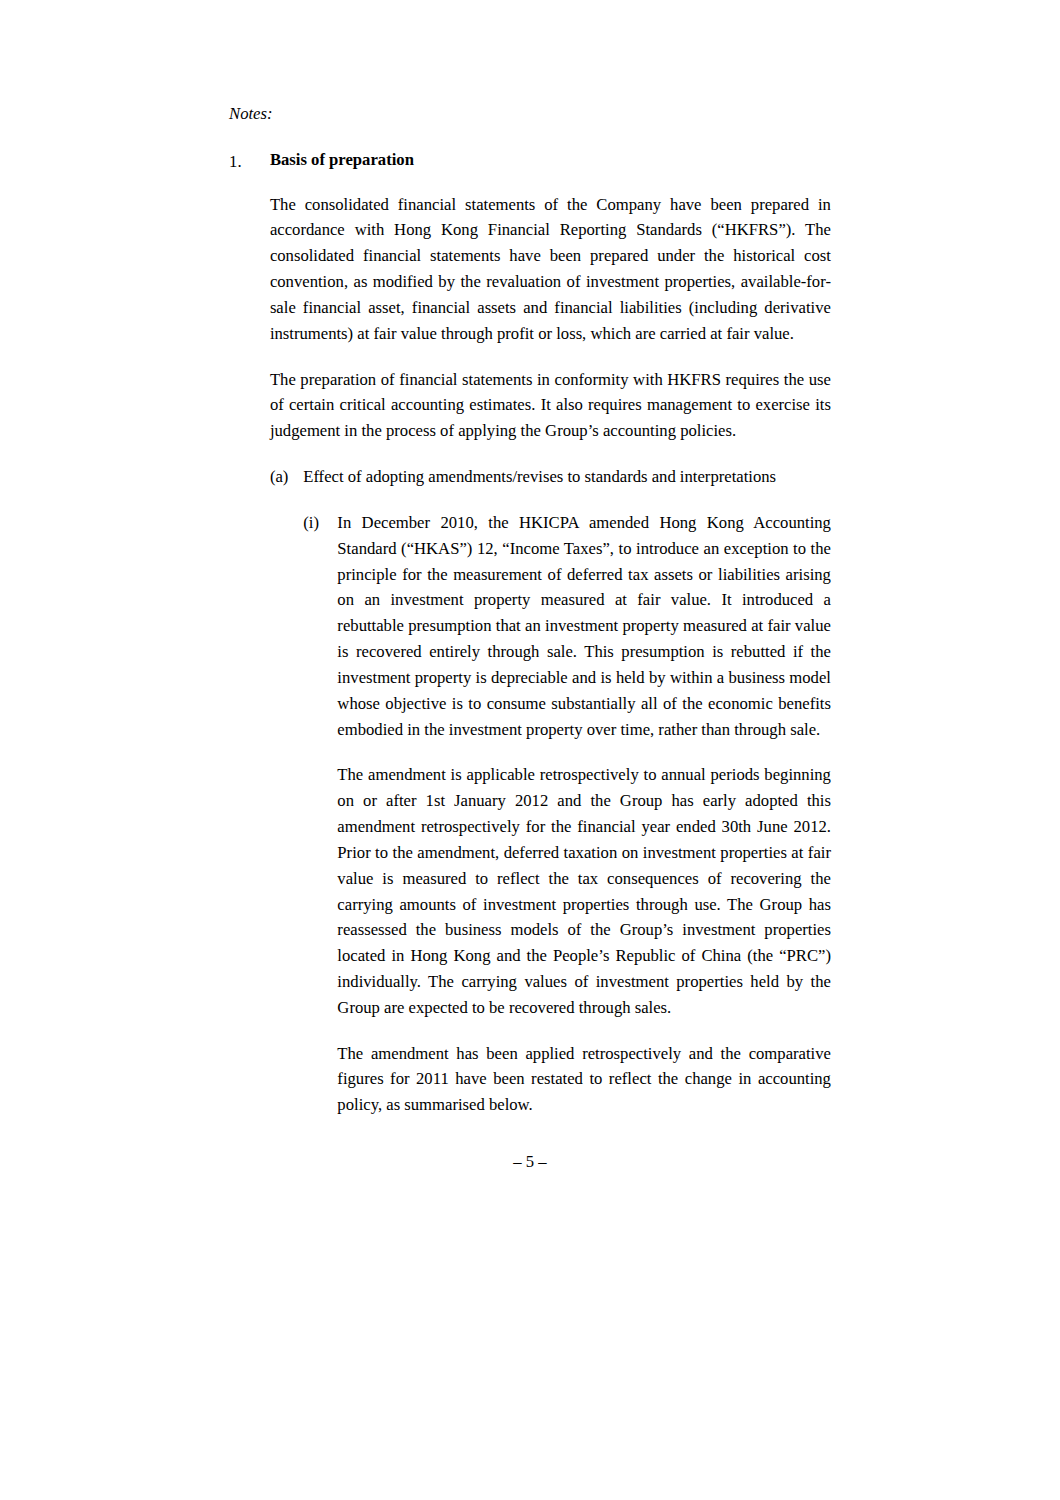Notes:
1.
Basis of preparation
The consolidated financial statements of the Company have been prepared in accordance with Hong Kong Financial Reporting Standards (“HKFRS”). The consolidated financial statements have been prepared under the historical cost convention, as modified by the revaluation of investment properties, available-for-sale financial asset, financial assets and financial liabilities (including derivative instruments) at fair value through profit or loss, which are carried at fair value.
The preparation of financial statements in conformity with HKFRS requires the use of certain critical accounting estimates. It also requires management to exercise its judgement in the process of applying the Group’s accounting policies.
(a)
Effect of adopting amendments/revises to standards and interpretations
(i)
In December 2010, the HKICPA amended Hong Kong Accounting Standard (“HKAS”) 12, “Income Taxes”, to introduce an exception to the principle for the measurement of deferred tax assets or liabilities arising on an investment property measured at fair value. It introduced a rebuttable presumption that an investment property measured at fair value is recovered entirely through sale. This presumption is rebutted if the investment property is depreciable and is held by within a business model whose objective is to consume substantially all of the economic benefits embodied in the investment property over time, rather than through sale.
The amendment is applicable retrospectively to annual periods beginning on or after 1st January 2012 and the Group has early adopted this amendment retrospectively for the financial year ended 30th June 2012. Prior to the amendment, deferred taxation on investment properties at fair value is measured to reflect the tax consequences of recovering the carrying amounts of investment properties through use. The Group has reassessed the business models of the Group’s investment properties located in Hong Kong and the People’s Republic of China (the “PRC”) individually. The carrying values of investment properties held by the Group are expected to be recovered through sales.
The amendment has been applied retrospectively and the comparative figures for 2011 have been restated to reflect the change in accounting policy, as summarised below.
– 5 –